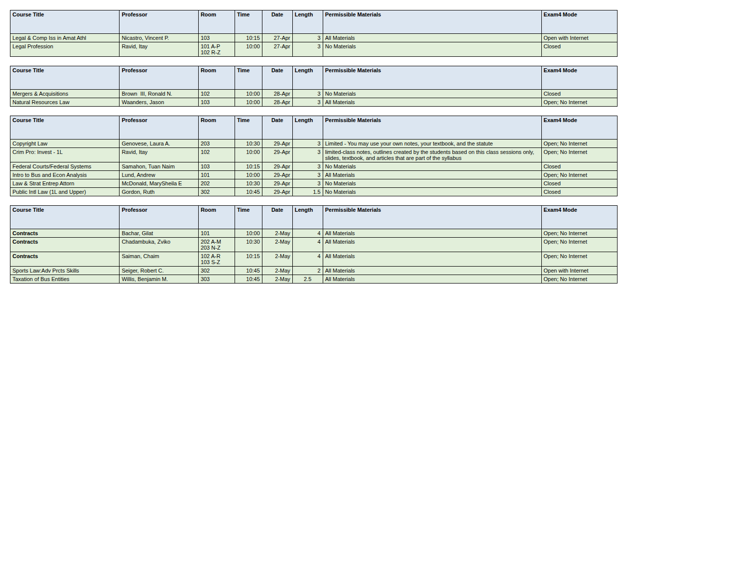| Course Title | Professor | Room | Time | Date | Length | Permissible Materials | Exam4 Mode |
| --- | --- | --- | --- | --- | --- | --- | --- |
| Legal & Comp Iss in Amat Athl | Nicastro, Vincent P. | 103 | 10:15 | 27-Apr | 3 | All Materials | Open with Internet |
| Legal Profession | Ravid, Itay | 101 A-P 102 R-Z | 10:00 | 27-Apr | 3 | No Materials | Closed |
| Course Title | Professor | Room | Time | Date | Length | Permissible Materials | Exam4 Mode |
| --- | --- | --- | --- | --- | --- | --- | --- |
| Mergers & Acquisitions | Brown III, Ronald N. | 102 | 10:00 | 28-Apr | 3 | No Materials | Closed |
| Natural Resources Law | Waanders, Jason | 103 | 10:00 | 28-Apr | 3 | All Materials | Open; No Internet |
| Course Title | Professor | Room | Time | Date | Length | Permissible Materials | Exam4 Mode |
| --- | --- | --- | --- | --- | --- | --- | --- |
| Copyright Law | Genovese, Laura A. | 203 | 10:30 | 29-Apr | 3 | Limited - You may use your own notes, your textbook, and the statute | Open; No Internet |
| Crim Pro: Invest - 1L | Ravid, Itay | 102 | 10:00 | 29-Apr | 3 | limited-class notes, outlines created by the students based on this class sessions only, slides, textbook, and articles that are part of the syllabus | Open; No Internet |
| Federal Courts/Federal Systems | Samahon, Tuan Naim | 103 | 10:15 | 29-Apr | 3 | No Materials | Closed |
| Intro to Bus and Econ Analysis | Lund, Andrew | 101 | 10:00 | 29-Apr | 3 | All Materials | Open; No Internet |
| Law & Strat Entrep Attorn | McDonald, MarySheila E | 202 | 10:30 | 29-Apr | 3 | No Materials | Closed |
| Public Intl Law (1L and Upper) | Gordon, Ruth | 302 | 10:45 | 29-Apr | 1.5 | No Materials | Closed |
| Course Title | Professor | Room | Time | Date | Length | Permissible Materials | Exam4 Mode |
| --- | --- | --- | --- | --- | --- | --- | --- |
| Contracts | Bachar, Gilat | 101 | 10:00 | 2-May | 4 | All Materials | Open; No Internet |
| Contracts | Chadambuka, Zviko | 202 A-M 203 N-Z | 10:30 | 2-May | 4 | All Materials | Open; No Internet |
| Contracts | Saiman, Chaim | 102 A-R 103 S-Z | 10:15 | 2-May | 4 | All Materials | Open; No Internet |
| Sports Law:Adv Prcts Skills | Seiger, Robert C. | 302 | 10:45 | 2-May | 2 | All Materials | Open with Internet |
| Taxation of Bus Entities | Willis, Benjamin M. | 303 | 10:45 | 2-May | 2.5 | All Materials | Open; No Internet |